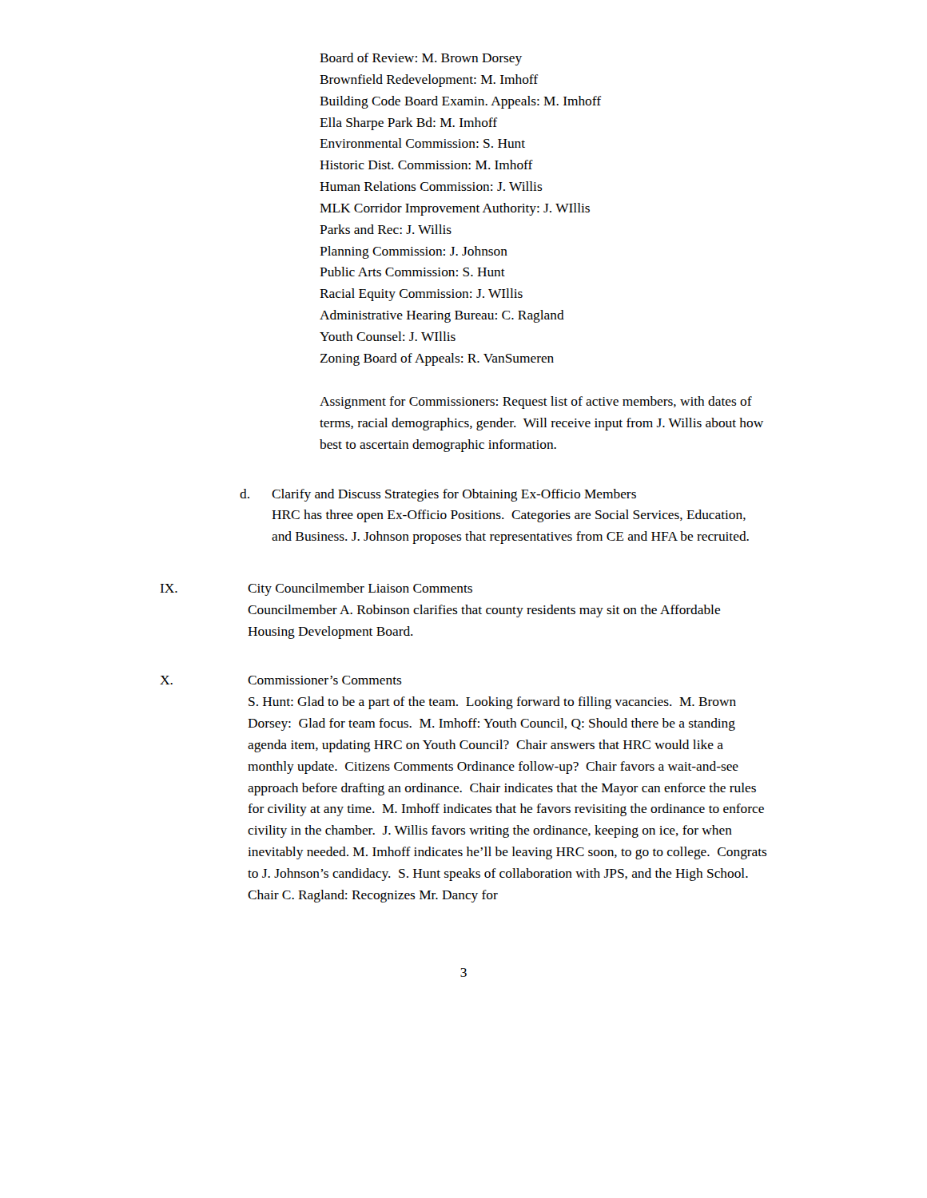Board of Review: M. Brown Dorsey
Brownfield Redevelopment: M. Imhoff
Building Code Board Examin. Appeals: M. Imhoff
Ella Sharpe Park Bd: M. Imhoff
Environmental Commission: S. Hunt
Historic Dist. Commission: M. Imhoff
Human Relations Commission: J. Willis
MLK Corridor Improvement Authority: J. WIllis
Parks and Rec: J. Willis
Planning Commission: J. Johnson
Public Arts Commission: S. Hunt
Racial Equity Commission: J. WIllis
Administrative Hearing Bureau: C. Ragland
Youth Counsel: J. WIllis
Zoning Board of Appeals: R. VanSumeren
Assignment for Commissioners: Request list of active members, with dates of terms, racial demographics, gender. Will receive input from J. Willis about how best to ascertain demographic information.
d.
Clarify and Discuss Strategies for Obtaining Ex-Officio Members
HRC has three open Ex-Officio Positions. Categories are Social Services, Education, and Business. J. Johnson proposes that representatives from CE and HFA be recruited.
IX.
City Councilmember Liaison Comments
Councilmember A. Robinson clarifies that county residents may sit on the Affordable Housing Development Board.
X.
Commissioner’s Comments
S. Hunt: Glad to be a part of the team. Looking forward to filling vacancies. M. Brown Dorsey: Glad for team focus. M. Imhoff: Youth Council, Q: Should there be a standing agenda item, updating HRC on Youth Council? Chair answers that HRC would like a monthly update. Citizens Comments Ordinance follow-up? Chair favors a wait-and-see approach before drafting an ordinance. Chair indicates that the Mayor can enforce the rules for civility at any time. M. Imhoff indicates that he favors revisiting the ordinance to enforce civility in the chamber. J. Willis favors writing the ordinance, keeping on ice, for when inevitably needed. M. Imhoff indicates he’ll be leaving HRC soon, to go to college. Congrats to J. Johnson’s candidacy. S. Hunt speaks of collaboration with JPS, and the High School. Chair C. Ragland: Recognizes Mr. Dancy for
3